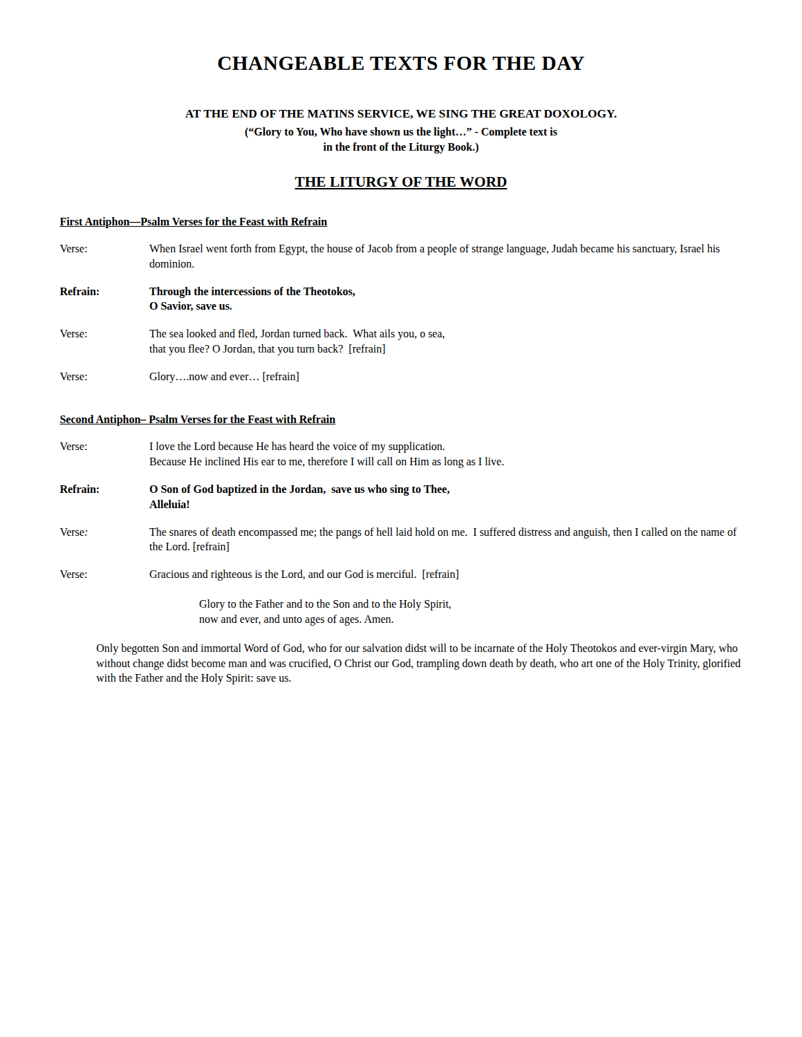CHANGEABLE TEXTS FOR THE DAY
AT THE END OF THE MATINS SERVICE, WE SING THE GREAT DOXOLOGY.
(“Glory to You, Who have shown us the light…” - Complete text is
in the front of the Liturgy Book.)
THE LITURGY OF THE WORD
First Antiphon—Psalm Verses for the Feast with Refrain
| Verse: | When Israel went forth from Egypt, the house of Jacob from a people of strange language, Judah became his sanctuary, Israel his dominion. |
| Refrain: | Through the intercessions of the Theotokos, O Savior, save us. |
| Verse: | The sea looked and fled, Jordan turned back. What ails you, o sea, that you flee? O Jordan, that you turn back? [refrain] |
| Verse: | Glory….now and ever… [refrain] |
Second Antiphon– Psalm Verses for the Feast with Refrain
| Verse: | I love the Lord because He has heard the voice of my supplication. Because He inclined His ear to me, therefore I will call on Him as long as I live. |
| Refrain: | O Son of God baptized in the Jordan, save us who sing to Thee, Alleluia! |
| Verse : | The snares of death encompassed me; the pangs of hell laid hold on me. I suffered distress and anguish, then I called on the name of the Lord. [refrain] |
| Verse: | Gracious and righteous is the Lord, and our God is merciful. [refrain] |
Glory to the Father and to the Son and to the Holy Spirit,
now and ever, and unto ages of ages. Amen.
Only begotten Son and immortal Word of God, who for our salvation didst will to be incarnate of the Holy Theotokos and ever-virgin Mary, who without change didst become man and was crucified, O Christ our God, trampling down death by death, who art one of the Holy Trinity, glorified with the Father and the Holy Spirit: save us.